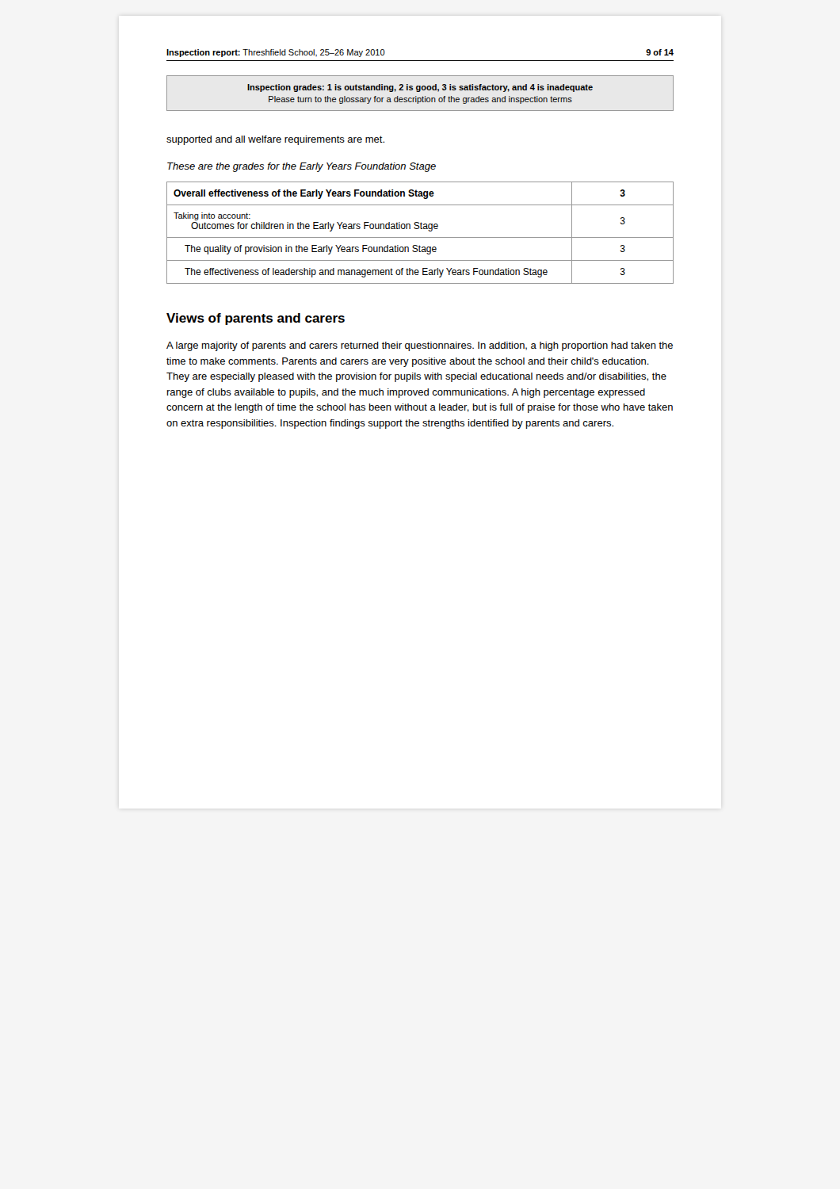Inspection report: Threshfield School, 25–26 May 2010
9 of 14
Inspection grades: 1 is outstanding, 2 is good, 3 is satisfactory, and 4 is inadequate
Please turn to the glossary for a description of the grades and inspection terms
supported and all welfare requirements are met.
These are the grades for the Early Years Foundation Stage
| Overall effectiveness of the Early Years Foundation Stage | 3 |
| Taking into account: Outcomes for children in the Early Years Foundation Stage | 3 |
| The quality of provision in the Early Years Foundation Stage | 3 |
| The effectiveness of leadership and management of the Early Years Foundation Stage | 3 |
Views of parents and carers
A large majority of parents and carers returned their questionnaires. In addition, a high proportion had taken the time to make comments. Parents and carers are very positive about the school and their child's education. They are especially pleased with the provision for pupils with special educational needs and/or disabilities, the range of clubs available to pupils, and the much improved communications. A high percentage expressed concern at the length of time the school has been without a leader, but is full of praise for those who have taken on extra responsibilities. Inspection findings support the strengths identified by parents and carers.